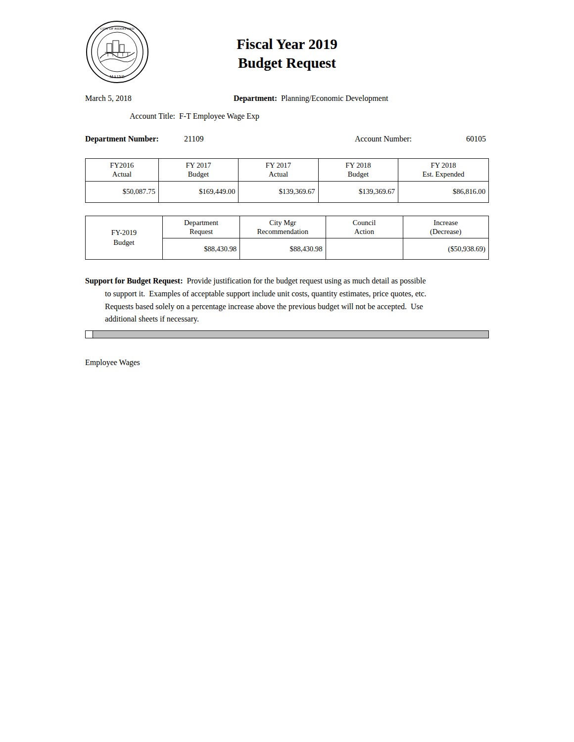CITY OF BIDDEFORD MAINE
Fiscal Year 2019
Budget Request
March 5, 2018
Department: Planning/Economic Development
Account Title: F-T Employee Wage Exp
Department Number:
21109
Account Number:
60105
| FY2016 Actual | FY 2017 Budget | FY 2017 Actual | FY 2018 Budget | FY 2018 Est. Expended |
| --- | --- | --- | --- | --- |
| $50,087.75 | $169,449.00 | $139,369.67 | $139,369.67 | $86,816.00 |
| FY-2019 Budget | Department Request | City Mgr Recommendation | Council Action | Increase (Decrease) |
| $88,430.98 | $88,430.98 | | ($50,938.69) |
Support for Budget Request: Provide justification for the budget request using as much detail as possible
to support it. Examples of acceptable support include unit costs, quantity estimates, price quotes, etc.
Requests based solely on a percentage increase above the previous budget will not be accepted. Use
additional sheets if necessary.
Employee Wages